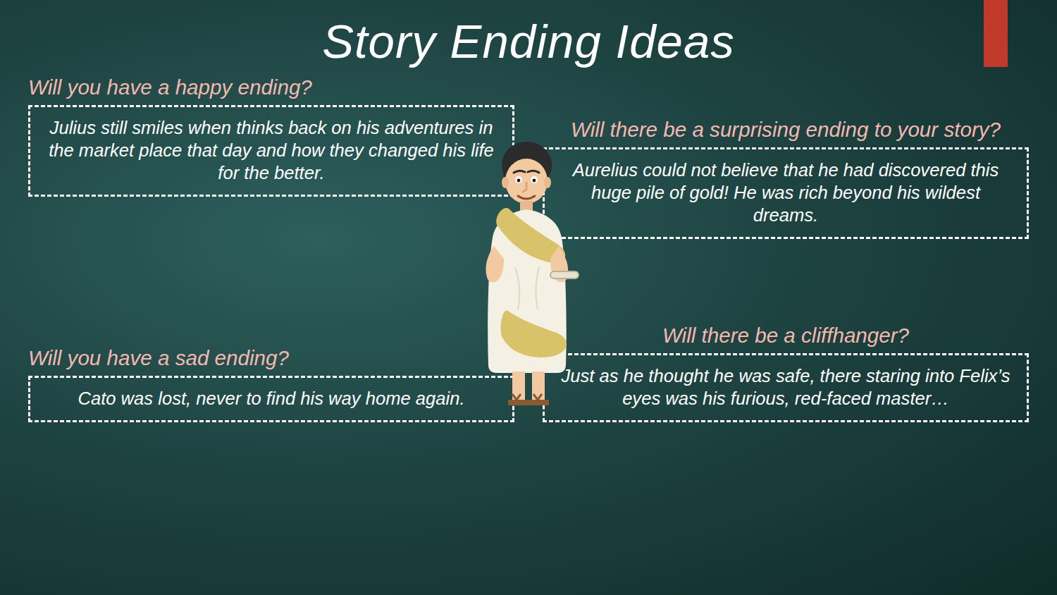Story Ending Ideas
Will you have a happy ending?
Julius still smiles when thinks back on his adventures in the market place that day and how they changed his life for the better.
Will you have a sad ending?
Cato was lost, never to find his way home again.
Will there be a surprising ending to your story?
Aurelius could not believe that he had discovered this huge pile of gold! He was rich beyond his wildest dreams.
Will there be a cliffhanger?
Just as he thought he was safe, there staring into Felix’s eyes was his furious, red-faced master…
Roman man in a toga